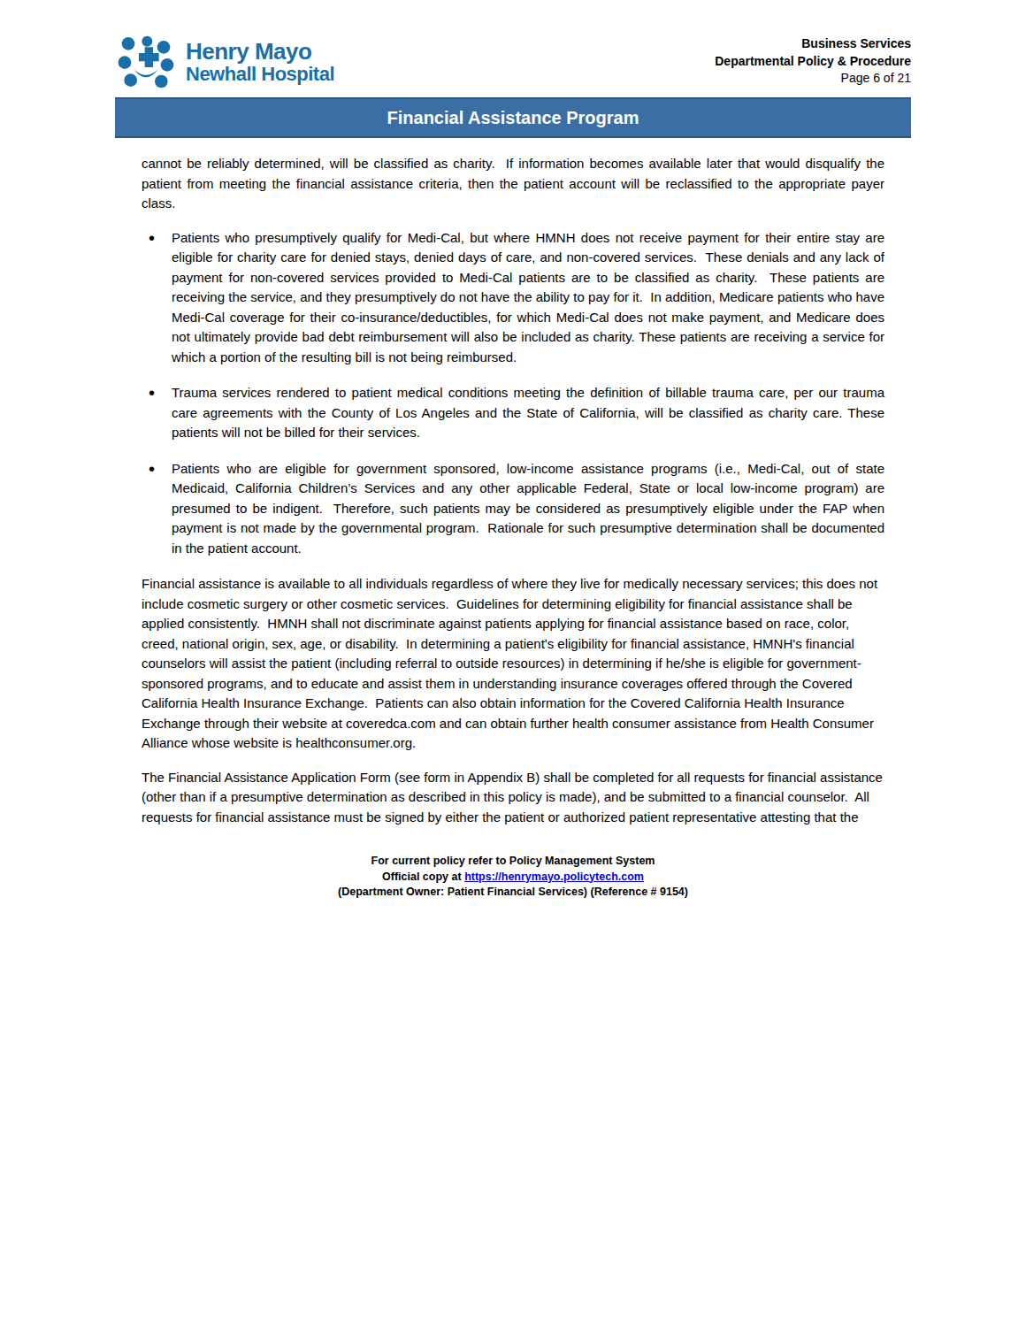Henry Mayo
Newhall Hospital
Business Services
Departmental Policy & Procedure
Page 6 of 21
Financial Assistance Program
cannot be reliably determined, will be classified as charity. If information becomes available later that would disqualify the patient from meeting the financial assistance criteria, then the patient account will be reclassified to the appropriate payer class.
Patients who presumptively qualify for Medi-Cal, but where HMNH does not receive payment for their entire stay are eligible for charity care for denied stays, denied days of care, and non-covered services. These denials and any lack of payment for non-covered services provided to Medi-Cal patients are to be classified as charity. These patients are receiving the service, and they presumptively do not have the ability to pay for it. In addition, Medicare patients who have Medi-Cal coverage for their co-insurance/deductibles, for which Medi-Cal does not make payment, and Medicare does not ultimately provide bad debt reimbursement will also be included as charity. These patients are receiving a service for which a portion of the resulting bill is not being reimbursed.
Trauma services rendered to patient medical conditions meeting the definition of billable trauma care, per our trauma care agreements with the County of Los Angeles and the State of California, will be classified as charity care. These patients will not be billed for their services.
Patients who are eligible for government sponsored, low-income assistance programs (i.e., Medi-Cal, out of state Medicaid, California Children’s Services and any other applicable Federal, State or local low-income program) are presumed to be indigent. Therefore, such patients may be considered as presumptively eligible under the FAP when payment is not made by the governmental program. Rationale for such presumptive determination shall be documented in the patient account.
Financial assistance is available to all individuals regardless of where they live for medically necessary services; this does not include cosmetic surgery or other cosmetic services. Guidelines for determining eligibility for financial assistance shall be applied consistently. HMNH shall not discriminate against patients applying for financial assistance based on race, color, creed, national origin, sex, age, or disability. In determining a patient's eligibility for financial assistance, HMNH's financial counselors will assist the patient (including referral to outside resources) in determining if he/she is eligible for government-sponsored programs, and to educate and assist them in understanding insurance coverages offered through the Covered California Health Insurance Exchange. Patients can also obtain information for the Covered California Health Insurance Exchange through their website at coveredca.com and can obtain further health consumer assistance from Health Consumer Alliance whose website is healthconsumer.org.
The Financial Assistance Application Form (see form in Appendix B) shall be completed for all requests for financial assistance (other than if a presumptive determination as described in this policy is made), and be submitted to a financial counselor. All requests for financial assistance must be signed by either the patient or authorized patient representative attesting that the
For current policy refer to Policy Management System
Official copy at https://henrymayo.policytech.com
(Department Owner: Patient Financial Services) (Reference # 9154)